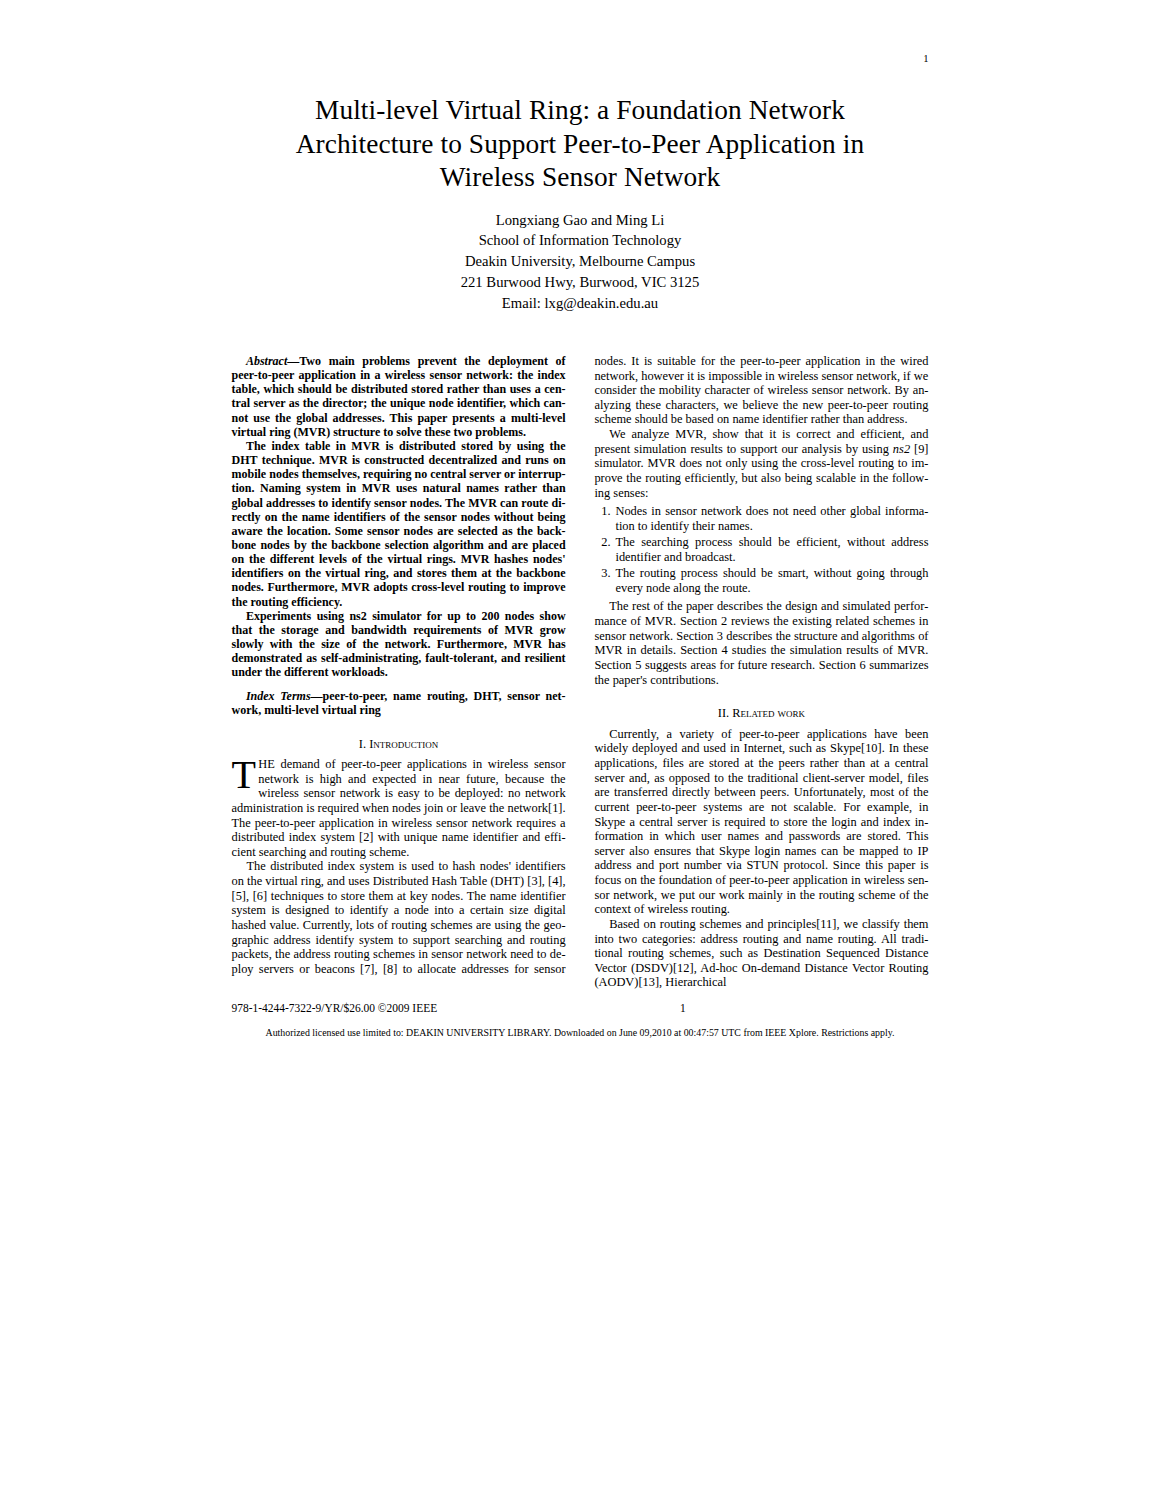1
Multi-level Virtual Ring: a Foundation Network
Architecture to Support Peer-to-Peer Application in
Wireless Sensor Network
Longxiang Gao and Ming Li
School of Information Technology
Deakin University, Melbourne Campus
221 Burwood Hwy, Burwood, VIC 3125
Email: lxg@deakin.edu.au
Abstract—Two main problems prevent the deployment of peer-to-peer application in a wireless sensor network: the index table, which should be distributed stored rather than uses a central server as the director; the unique node identifier, which cannot use the global addresses. This paper presents a multi-level virtual ring (MVR) structure to solve these two problems.
The index table in MVR is distributed stored by using the DHT technique. MVR is constructed decentralized and runs on mobile nodes themselves, requiring no central server or interruption. Naming system in MVR uses natural names rather than global addresses to identify sensor nodes. The MVR can route directly on the name identifiers of the sensor nodes without being aware the location. Some sensor nodes are selected as the backbone nodes by the backbone selection algorithm and are placed on the different levels of the virtual rings. MVR hashes nodes' identifiers on the virtual ring, and stores them at the backbone nodes. Furthermore, MVR adopts cross-level routing to improve the routing efficiency.
Experiments using ns2 simulator for up to 200 nodes show that the storage and bandwidth requirements of MVR grow slowly with the size of the network. Furthermore, MVR has demonstrated as self-administrating, fault-tolerant, and resilient under the different workloads.
Index Terms—peer-to-peer, name routing, DHT, sensor network, multi-level virtual ring
I. Introduction
THE demand of peer-to-peer applications in wireless sensor network is high and expected in near future, because the wireless sensor network is easy to be deployed: no network administration is required when nodes join or leave the network[1]. The peer-to-peer application in wireless sensor network requires a distributed index system [2] with unique name identifier and efficient searching and routing scheme.
The distributed index system is used to hash nodes' identifiers on the virtual ring, and uses Distributed Hash Table (DHT) [3], [4], [5], [6] techniques to store them at key nodes. The name identifier system is designed to identify a node into a certain size digital hashed value. Currently, lots of routing schemes are using the geographic address identify system to support searching and routing packets, the address routing schemes in sensor network need to deploy servers or beacons [7], [8] to allocate addresses for sensor nodes. It is suitable for the peer-to-peer application in the wired network, however it is impossible in wireless sensor network, if we
consider the mobility character of wireless sensor network. By analyzing these characters, we believe the new peer-to-peer routing scheme should be based on name identifier rather than address.
We analyze MVR, show that it is correct and efficient, and present simulation results to support our analysis by using ns2 [9] simulator. MVR does not only using the cross-level routing to improve the routing efficiently, but also being scalable in the following senses:
Nodes in sensor network does not need other global information to identify their names.
The searching process should be efficient, without address identifier and broadcast.
The routing process should be smart, without going through every node along the route.
The rest of the paper describes the design and simulated performance of MVR. Section 2 reviews the existing related schemes in sensor network. Section 3 describes the structure and algorithms of MVR in details. Section 4 studies the simulation results of MVR. Section 5 suggests areas for future research. Section 6 summarizes the paper's contributions.
II. Related work
Currently, a variety of peer-to-peer applications have been widely deployed and used in Internet, such as Skype[10]. In these applications, files are stored at the peers rather than at a central server and, as opposed to the traditional client-server model, files are transferred directly between peers. Unfortunately, most of the current peer-to-peer systems are not scalable. For example, in Skype a central server is required to store the login and index information in which user names and passwords are stored. This server also ensures that Skype login names can be mapped to IP address and port number via STUN protocol. Since this paper is focus on the foundation of peer-to-peer application in wireless sensor network, we put our work mainly in the routing scheme of the context of wireless routing.
Based on routing schemes and principles[11], we classify them into two categories: address routing and name routing. All traditional routing schemes, such as Destination Sequenced Distance Vector (DSDV)[12], Ad-hoc On-demand Distance Vector Routing (AODV)[13], Hierarchical
978-1-4244-7322-9/YR/$26.00 ©2009 IEEE
1
Authorized licensed use limited to: DEAKIN UNIVERSITY LIBRARY. Downloaded on June 09,2010 at 00:47:57 UTC from IEEE Xplore. Restrictions apply.